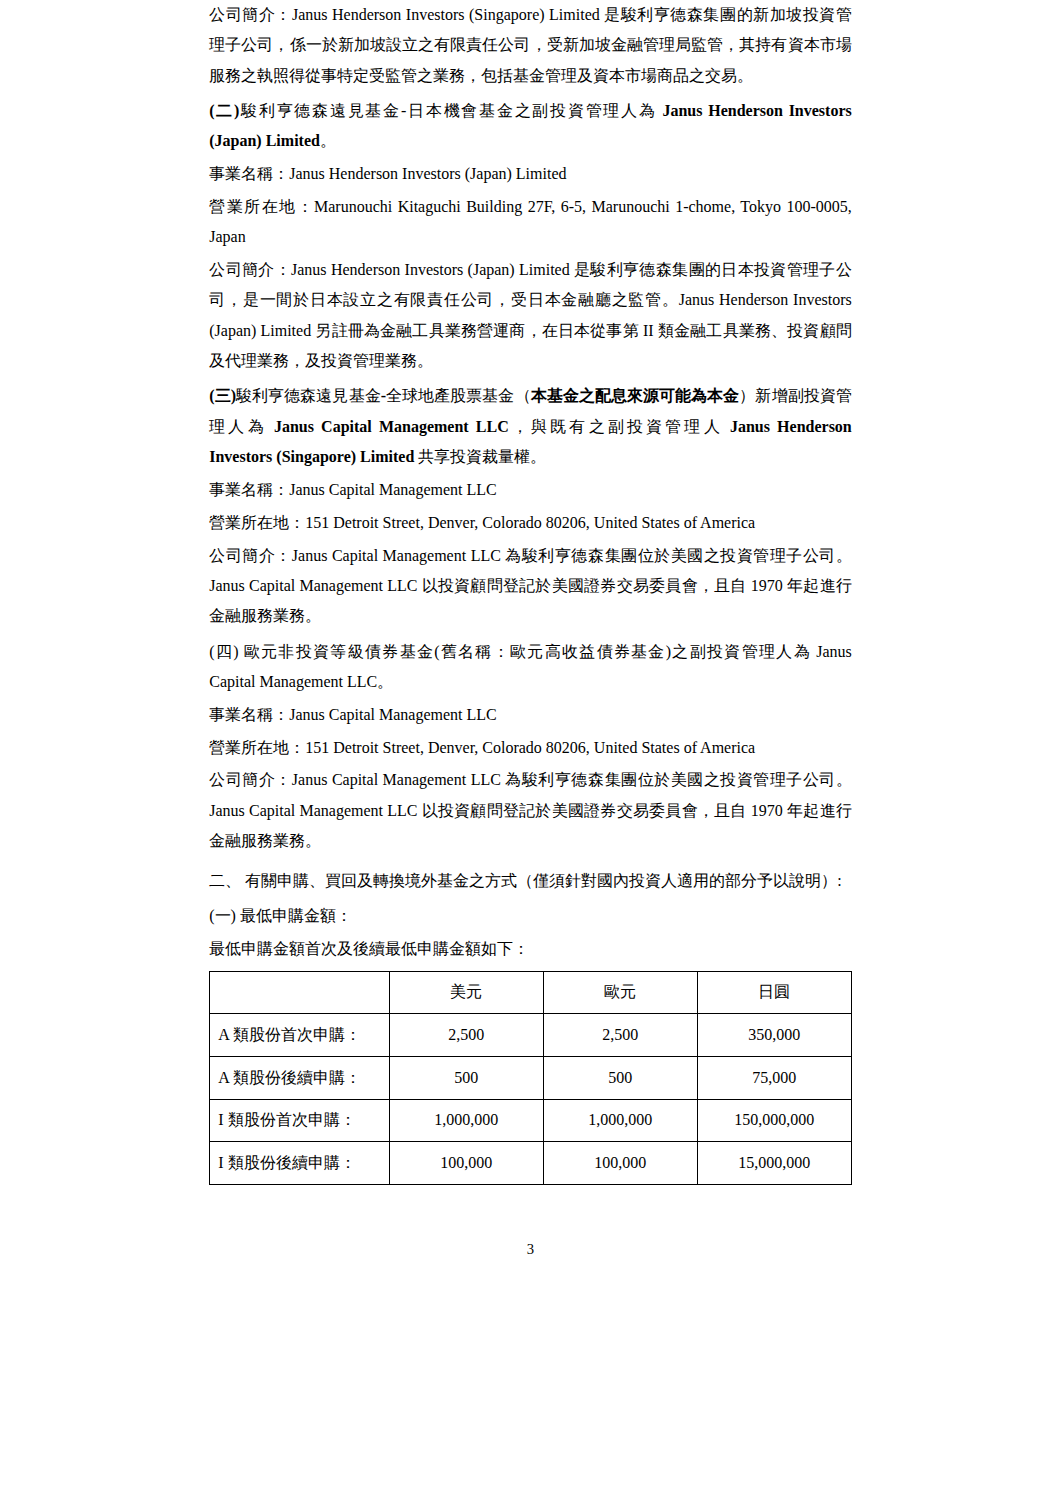公司簡介：Janus Henderson Investors (Singapore) Limited 是駿利亨德森集團的新加坡投資管理子公司，係一於新加坡設立之有限責任公司，受新加坡金融管理局監管，其持有資本市場服務之執照得從事特定受監管之業務，包括基金管理及資本市場商品之交易。
(二) 駿利亨德森遠見基金-日本機會基金之副投資管理人為 Janus Henderson Investors (Japan) Limited。
事業名稱：Janus Henderson Investors (Japan) Limited
營業所在地：Marunouchi Kitaguchi Building 27F, 6-5, Marunouchi 1-chome, Tokyo 100-0005, Japan
公司簡介：Janus Henderson Investors (Japan) Limited 是駿利亨德森集團的日本投資管理子公司，是一間於日本設立之有限責任公司，受日本金融廳之監管。Janus Henderson Investors (Japan) Limited 另註冊為金融工具業務營運商，在日本從事第 II 類金融工具業務、投資顧問及代理業務，及投資管理業務。
(三) 駿利亨德森遠見基金-全球地產股票基金（本基金之配息來源可能為本金）新增副投資管理人為 Janus Capital Management LLC，與既有之副投資管理人 Janus Henderson Investors (Singapore) Limited 共享投資裁量權。
事業名稱：Janus Capital Management LLC
營業所在地：151 Detroit Street, Denver, Colorado 80206, United States of America
公司簡介：Janus Capital Management LLC 為駿利亨德森集團位於美國之投資管理子公司。Janus Capital Management LLC 以投資顧問登記於美國證券交易委員會，且自 1970 年起進行金融服務業務。
(四) 歐元非投資等級債券基金(舊名稱：歐元高收益債券基金)之副投資管理人為 Janus Capital Management LLC。
事業名稱：Janus Capital Management LLC
營業所在地：151 Detroit Street, Denver, Colorado 80206, United States of America
公司簡介：Janus Capital Management LLC 為駿利亨德森集團位於美國之投資管理子公司。Janus Capital Management LLC 以投資顧問登記於美國證券交易委員會，且自 1970 年起進行金融服務業務。
二、 有關申購、買回及轉換境外基金之方式（僅須針對國內投資人適用的部分予以說明）:
(一) 最低申購金額：
最低申購金額首次及後續最低申購金額如下：
| | 美元 | 歐元 | 日圓 |
| --- | --- | --- | --- |
| A 類股份首次申購： | 2,500 | 2,500 | 350,000 |
| A 類股份後續申購： | 500 | 500 | 75,000 |
| I 類股份首次申購： | 1,000,000 | 1,000,000 | 150,000,000 |
| I 類股份後續申購： | 100,000 | 100,000 | 15,000,000 |
3